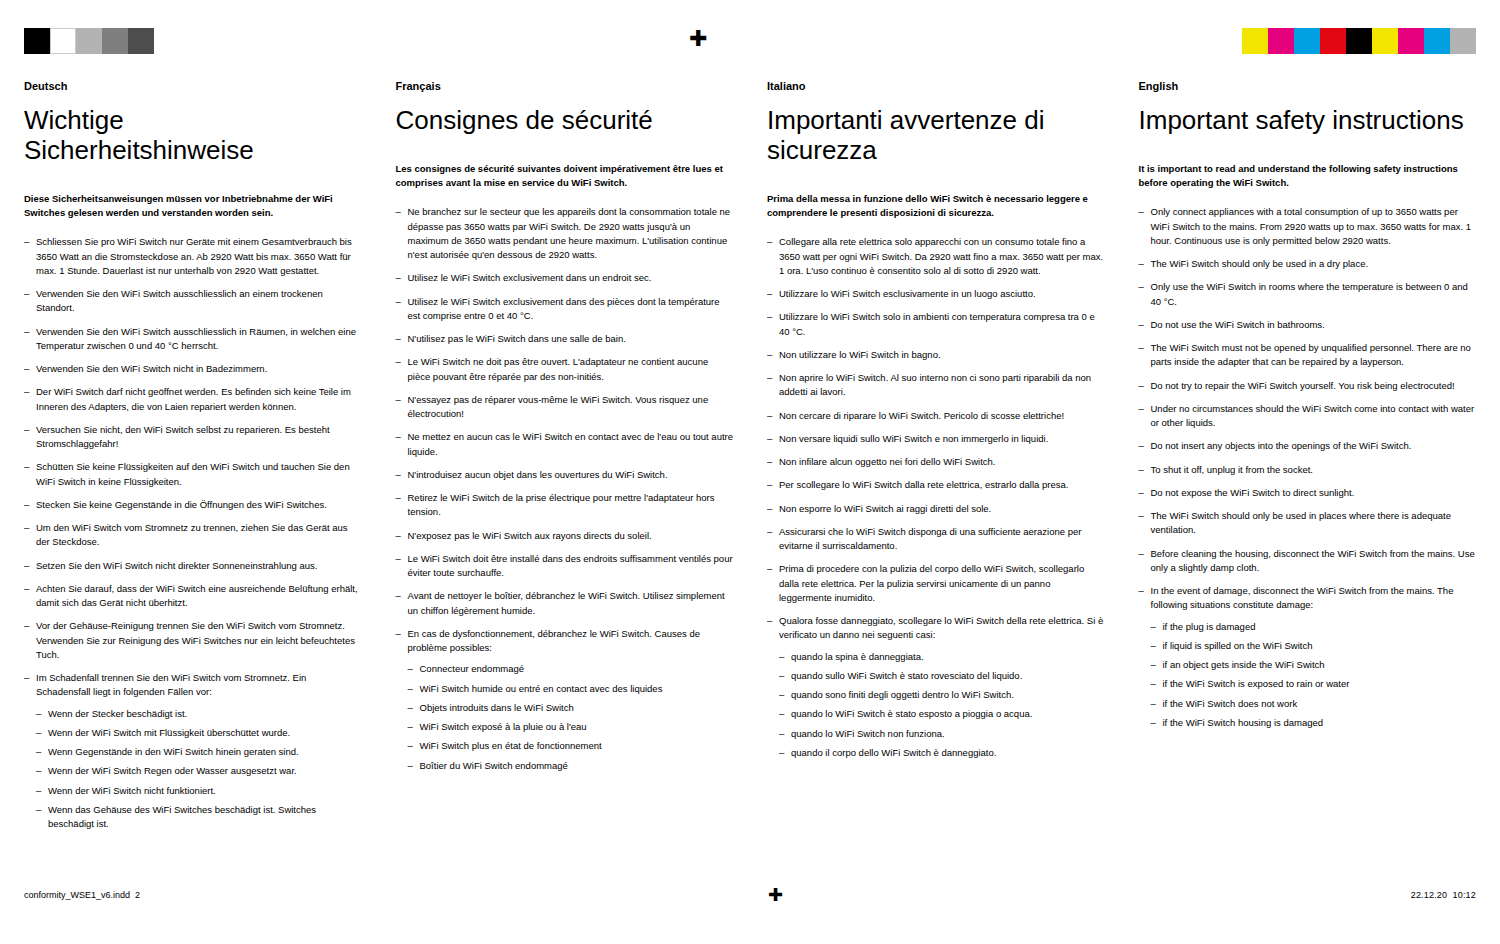✚
Deutsch
Wichtige
Sicherheitshinweise
Diese Sicherheitsanweisungen müssen vor Inbetriebnahme der WiFi Switches gelesen werden und verstanden worden sein.
Schliessen Sie pro WiFi Switch nur Geräte mit einem Gesamtverbrauch bis 3650 Watt an die Stromsteckdose an. Ab 2920 Watt bis max. 3650 Watt für max. 1 Stunde. Dauerlast ist nur unterhalb von 2920 Watt gestattet.
Verwenden Sie den WiFi Switch ausschliesslich an einem trockenen Standort.
Verwenden Sie den WiFi Switch ausschliesslich in Räumen, in welchen eine Temperatur zwischen 0 und 40 °C herrscht.
Verwenden Sie den WiFi Switch nicht in Badezimmern.
Der WiFi Switch darf nicht geöffnet werden. Es befinden sich keine Teile im Inneren des Adapters, die von Laien repariert werden können.
Versuchen Sie nicht, den WiFi Switch selbst zu reparieren. Es besteht Stromschlaggefahr!
Schütten Sie keine Flüssigkeiten auf den WiFi Switch und tauchen Sie den WiFi Switch in keine Flüssigkeiten.
Stecken Sie keine Gegenstände in die Öffnungen des WiFi Switches.
Um den WiFi Switch vom Stromnetz zu trennen, ziehen Sie das Gerät aus der Steckdose.
Setzen Sie den WiFi Switch nicht direkter Sonneneinstrahlung aus.
Achten Sie darauf, dass der WiFi Switch eine ausreichende Belüftung erhält, damit sich das Gerät nicht überhitzt.
Vor der Gehäuse-Reinigung trennen Sie den WiFi Switch vom Stromnetz. Verwenden Sie zur Reinigung des WiFi Switches nur ein leicht befeuchtetes Tuch.
Im Schadenfall trennen Sie den WiFi Switch vom Stromnetz. Ein Schadensfall liegt in folgenden Fällen vor:
Wenn der Stecker beschädigt ist.
Wenn der WiFi Switch mit Flüssigkeit überschüttet wurde.
Wenn Gegenstände in den WiFi Switch hinein geraten sind.
Wenn der WiFi Switch Regen oder Wasser ausgesetzt war.
Wenn der WiFi Switch nicht funktioniert.
Wenn das Gehäuse des WiFi Switches beschädigt ist. Switches beschädigt ist.
Français
Consignes de sécurité
Les consignes de sécurité suivantes doivent impérativement être lues et comprises avant la mise en service du WiFi Switch.
Ne branchez sur le secteur que les appareils dont la consommation totale ne dépasse pas 3650 watts par WiFi Switch. De 2920 watts jusqu'à un maximum de 3650 watts pendant une heure maximum. L'utilisation continue n'est autorisée qu'en dessous de 2920 watts.
Utilisez le WiFi Switch exclusivement dans un endroit sec.
Utilisez le WiFi Switch exclusivement dans des pièces dont la température est comprise entre 0 et 40 °C.
N'utilisez pas le WiFi Switch dans une salle de bain.
Le WiFi Switch ne doit pas être ouvert. L'adaptateur ne contient aucune pièce pouvant être réparée par des non-initiés.
N'essayez pas de réparer vous-même le WiFi Switch. Vous risquez une électrocution!
Ne mettez en aucun cas le WiFi Switch en contact avec de l'eau ou tout autre liquide.
N'introduisez aucun objet dans les ouvertures du WiFi Switch.
Retirez le WiFi Switch de la prise électrique pour mettre l'adaptateur hors tension.
N'exposez pas le WiFi Switch aux rayons directs du soleil.
Le WiFi Switch doit être installé dans des endroits suffisamment ventilés pour éviter toute surchauffe.
Avant de nettoyer le boîtier, débranchez le WiFi Switch. Utilisez simplement un chiffon légèrement humide.
En cas de dysfonctionnement, débranchez le WiFi Switch. Causes de problème possibles:
Connecteur endommagé
WiFi Switch humide ou entré en contact avec des liquides
Objets introduits dans le WiFi Switch
WiFi Switch exposé à la pluie ou à l'eau
WiFi Switch plus en état de fonctionnement
Boîtier du WiFi Switch endommagé
Italiano
Importanti avvertenze di sicurezza
Prima della messa in funzione dello WiFi Switch è necessario leggere e comprendere le presenti disposizioni di sicurezza.
Collegare alla rete elettrica solo apparecchi con un consumo totale fino a 3650 watt per ogni WiFi Switch. Da 2920 watt fino a max. 3650 watt per max. 1 ora. L'uso continuo è consentito solo al di sotto di 2920 watt.
Utilizzare lo WiFi Switch esclusivamente in un luogo asciutto.
Utilizzare lo WiFi Switch solo in ambienti con temperatura compresa tra 0 e 40 °C.
Non utilizzare lo WiFi Switch in bagno.
Non aprire lo WiFi Switch. Al suo interno non ci sono parti riparabili da non addetti ai lavori.
Non cercare di riparare lo WiFi Switch. Pericolo di scosse elettriche!
Non versare liquidi sullo WiFi Switch e non immergerlo in liquidi.
Non infilare alcun oggetto nei fori dello WiFi Switch.
Per scollegare lo WiFi Switch dalla rete elettrica, estrarlo dalla presa.
Non esporre lo WiFi Switch ai raggi diretti del sole.
Assicurarsi che lo WiFi Switch disponga di una sufficiente aerazione per evitarne il surriscaldamento.
Prima di procedere con la pulizia del corpo dello WiFi Switch, scollegarlo dalla rete elettrica. Per la pulizia servirsi unicamente di un panno leggermente inumidito.
Qualora fosse danneggiato, scollegare lo WiFi Switch della rete elettrica. Si è verificato un danno nei seguenti casi:
quando la spina è danneggiata.
quando sullo WiFi Switch è stato rovesciato del liquido.
quando sono finiti degli oggetti dentro lo WiFi Switch.
quando lo WiFi Switch è stato esposto a pioggia o acqua.
quando lo WiFi Switch non funziona.
quando il corpo dello WiFi Switch è danneggiato.
English
Important safety instructions
It is important to read and understand the following safety instructions before operating the WiFi Switch.
Only connect appliances with a total consumption of up to 3650 watts per WiFi Switch to the mains. From 2920 watts up to max. 3650 watts for max. 1 hour. Continuous use is only permitted below 2920 watts.
The WiFi Switch should only be used in a dry place.
Only use the WiFi Switch in rooms where the temperature is between 0 and 40 °C.
Do not use the WiFi Switch in bathrooms.
The WiFi Switch must not be opened by unqualified personnel. There are no parts inside the adapter that can be repaired by a layperson.
Do not try to repair the WiFi Switch yourself. You risk being electrocuted!
Under no circumstances should the WiFi Switch come into contact with water or other liquids.
Do not insert any objects into the openings of the WiFi Switch.
To shut it off, unplug it from the socket.
Do not expose the WiFi Switch to direct sunlight.
The WiFi Switch should only be used in places where there is adequate ventilation.
Before cleaning the housing, disconnect the WiFi Switch from the mains. Use only a slightly damp cloth.
In the event of damage, disconnect the WiFi Switch from the mains. The following situations constitute damage:
if the plug is damaged
if liquid is spilled on the WiFi Switch
if an object gets inside the WiFi Switch
if the WiFi Switch is exposed to rain or water
if the WiFi Switch does not work
if the WiFi Switch housing is damaged
conformity_WSE1_v6.indd 2
✚
22.12.20 10:12